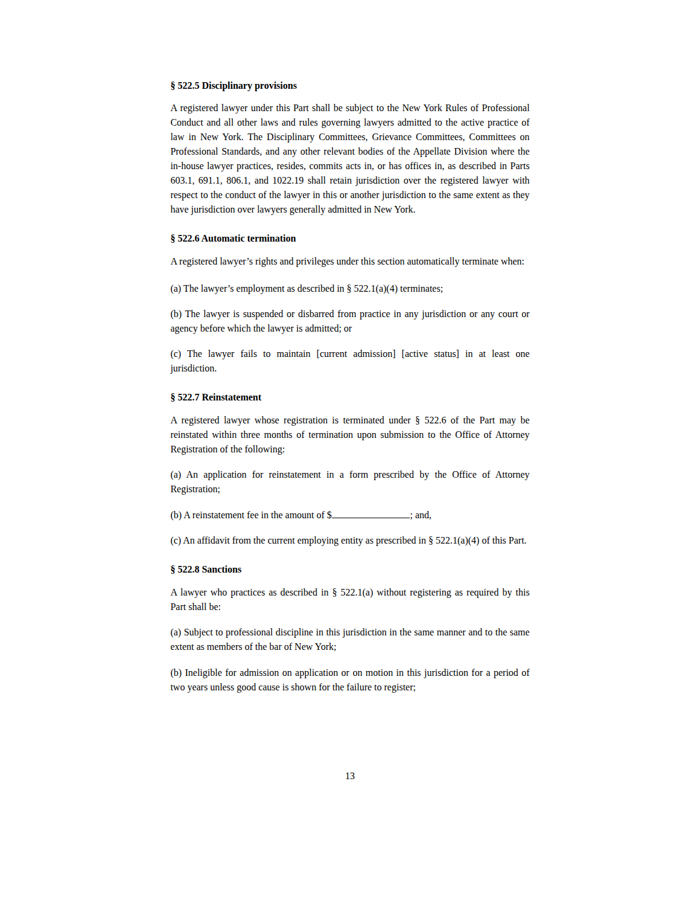§ 522.5 Disciplinary provisions
A registered lawyer under this Part shall be subject to the New York Rules of Professional Conduct and all other laws and rules governing lawyers admitted to the active practice of law in New York. The Disciplinary Committees, Grievance Committees, Committees on Professional Standards, and any other relevant bodies of the Appellate Division where the in-house lawyer practices, resides, commits acts in, or has offices in, as described in Parts 603.1, 691.1, 806.1, and 1022.19 shall retain jurisdiction over the registered lawyer with respect to the conduct of the lawyer in this or another jurisdiction to the same extent as they have jurisdiction over lawyers generally admitted in New York.
§ 522.6 Automatic termination
A registered lawyer’s rights and privileges under this section automatically terminate when:
(a) The lawyer’s employment as described in § 522.1(a)(4) terminates;
(b) The lawyer is suspended or disbarred from practice in any jurisdiction or any court or agency before which the lawyer is admitted; or
(c) The lawyer fails to maintain [current admission] [active status] in at least one jurisdiction.
§ 522.7 Reinstatement
A registered lawyer whose registration is terminated under § 522.6 of the Part may be reinstated within three months of termination upon submission to the Office of Attorney Registration of the following:
(a) An application for reinstatement in a form prescribed by the Office of Attorney Registration;
(b) A reinstatement fee in the amount of $ ; and,
(c) An affidavit from the current employing entity as prescribed in § 522.1(a)(4) of this Part.
§ 522.8 Sanctions
A lawyer who practices as described in § 522.1(a) without registering as required by this Part shall be:
(a) Subject to professional discipline in this jurisdiction in the same manner and to the same extent as members of the bar of New York;
(b) Ineligible for admission on application or on motion in this jurisdiction for a period of two years unless good cause is shown for the failure to register;
13